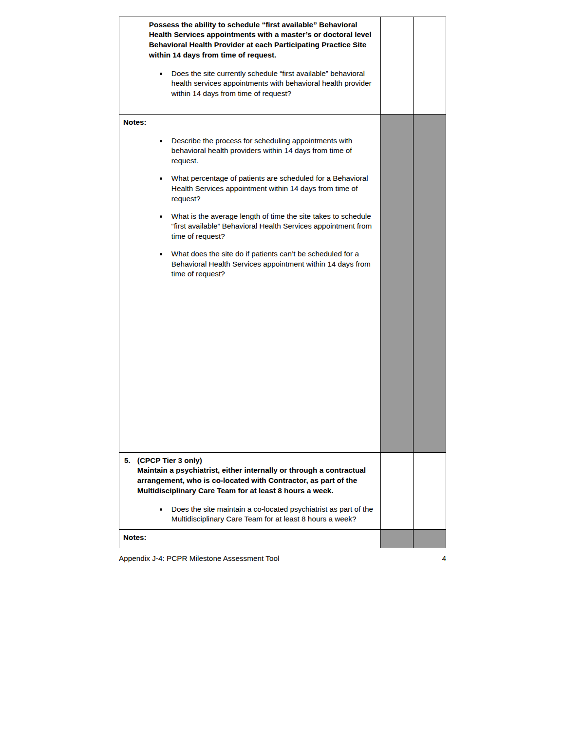| Possess the ability to schedule “first available” Behavioral Health Services appointments with a master’s or doctoral level Behavioral Health Provider at each Participating Practice Site within 14 days from time of request. Does the site currently schedule “first available” behavioral health services appointments with behavioral health provider within 14 days from time of request? | | |
| Notes: Describe the process for scheduling appointments with behavioral health providers within 14 days from time of request. What percentage of patients are scheduled for a Behavioral Health Services appointment within 14 days from time of request? What is the average length of time the site takes to schedule “first available” Behavioral Health Services appointment from time of request? What does the site do if patients can’t be scheduled for a Behavioral Health Services appointment within 14 days from time of request? | | |
| 5. (CPCP Tier 3 only) Maintain a psychiatrist, either internally or through a contractual arrangement, who is co-located with Contractor, as part of the Multidisciplinary Care Team for at least 8 hours a week. Does the site maintain a co-located psychiatrist as part of the Multidisciplinary Care Team for at least 8 hours a week? | | |
| Notes: | | |
Appendix J-4: PCPR Milestone Assessment Tool 4